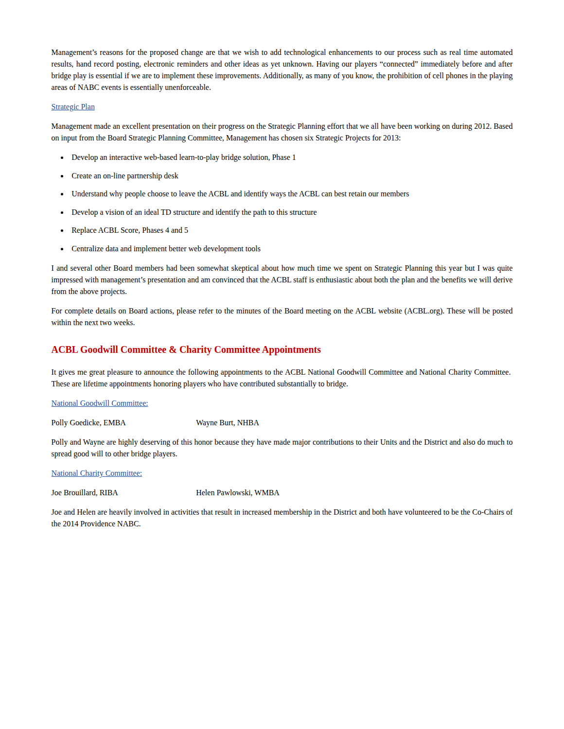Management’s reasons for the proposed change are that we wish to add technological enhancements to our process such as real time automated results, hand record posting, electronic reminders and other ideas as yet unknown. Having our players “connected” immediately before and after bridge play is essential if we are to implement these improvements. Additionally, as many of you know, the prohibition of cell phones in the playing areas of NABC events is essentially unenforceable.
Strategic Plan
Management made an excellent presentation on their progress on the Strategic Planning effort that we all have been working on during 2012. Based on input from the Board Strategic Planning Committee, Management has chosen six Strategic Projects for 2013:
Develop an interactive web-based learn-to-play bridge solution, Phase 1
Create an on-line partnership desk
Understand why people choose to leave the ACBL and identify ways the ACBL can best retain our members
Develop a vision of an ideal TD structure and identify the path to this structure
Replace ACBL Score, Phases 4 and 5
Centralize data and implement better web development tools
I and several other Board members had been somewhat skeptical about how much time we spent on Strategic Planning this year but I was quite impressed with management’s presentation and am convinced that the ACBL staff is enthusiastic about both the plan and the benefits we will derive from the above projects.
For complete details on Board actions, please refer to the minutes of the Board meeting on the ACBL website (ACBL.org). These will be posted within the next two weeks.
ACBL Goodwill Committee & Charity Committee Appointments
It gives me great pleasure to announce the following appointments to the ACBL National Goodwill Committee and National Charity Committee. These are lifetime appointments honoring players who have contributed substantially to bridge.
National Goodwill Committee:
Polly Goedicke, EMBAWayne Burt, NHBA
Polly and Wayne are highly deserving of this honor because they have made major contributions to their Units and the District and also do much to spread good will to other bridge players.
National Charity Committee:
Joe Brouillard, RIBAHelen Pawlowski, WMBA
Joe and Helen are heavily involved in activities that result in increased membership in the District and both have volunteered to be the Co-Chairs of the 2014 Providence NABC.